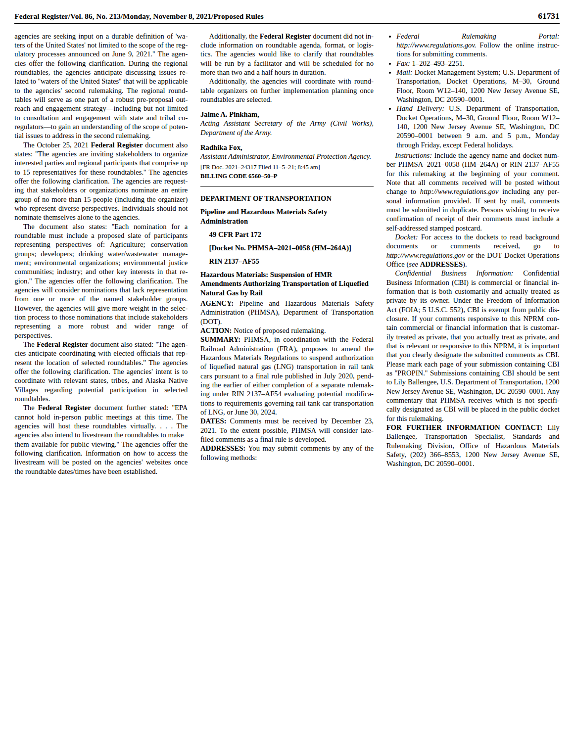Federal Register/Vol. 86, No. 213/Monday, November 8, 2021/Proposed Rules
61731
agencies are seeking input on a durable definition of 'waters of the United States' not limited to the scope of the regulatory processes announced on June 9, 2021.'' The agencies offer the following clarification. During the regional roundtables, the agencies anticipate discussing issues related to ''waters of the United States'' that will be applicable to the agencies' second rulemaking. The regional roundtables will serve as one part of a robust pre-proposal outreach and engagement strategy—including but not limited to consultation and engagement with state and tribal co-regulators—to gain an understanding of the scope of potential issues to address in the second rulemaking.
The October 25, 2021 Federal Register document also states: ''The agencies are inviting stakeholders to organize interested parties and regional participants that comprise up to 15 representatives for these roundtables.'' The agencies offer the following clarification. The agencies are requesting that stakeholders or organizations nominate an entire group of no more than 15 people (including the organizer) who represent diverse perspectives. Individuals should not nominate themselves alone to the agencies.
The document also states: ''Each nomination for a roundtable must include a proposed slate of participants representing perspectives of: Agriculture; conservation groups; developers; drinking water/wastewater management; environmental organizations; environmental justice communities; industry; and other key interests in that region.'' The agencies offer the following clarification. The agencies will consider nominations that lack representation from one or more of the named stakeholder groups. However, the agencies will give more weight in the selection process to those nominations that include stakeholders representing a more robust and wider range of perspectives.
The Federal Register document also stated: ''The agencies anticipate coordinating with elected officials that represent the location of selected roundtables.'' The agencies offer the following clarification. The agencies' intent is to coordinate with relevant states, tribes, and Alaska Native Villages regarding potential participation in selected roundtables.
The Federal Register document further stated: ''EPA cannot hold in-person public meetings at this time. The agencies will host these roundtables virtually. . . . The agencies also intend to livestream the roundtables to make
them available for public viewing.'' The agencies offer the following clarification. Information on how to access the livestream will be posted on the agencies' websites once the roundtable dates/times have been established.
Additionally, the Federal Register document did not include information on roundtable agenda, format, or logistics. The agencies would like to clarify that roundtables will be run by a facilitator and will be scheduled for no more than two and a half hours in duration.
Additionally, the agencies will coordinate with roundtable organizers on further implementation planning once roundtables are selected.
Jaime A. Pinkham,
Acting Assistant Secretary of the Army (Civil Works), Department of the Army.
Radhika Fox,
Assistant Administrator, Environmental Protection Agency.
[FR Doc. 2021–24317 Filed 11–5–21; 8:45 am]
BILLING CODE 6560–50–P
DEPARTMENT OF TRANSPORTATION
Pipeline and Hazardous Materials Safety Administration
49 CFR Part 172
[Docket No. PHMSA–2021–0058 (HM–264A)]
RIN 2137–AF55
Hazardous Materials: Suspension of HMR Amendments Authorizing Transportation of Liquefied Natural Gas by Rail
AGENCY: Pipeline and Hazardous Materials Safety Administration (PHMSA), Department of Transportation (DOT).
ACTION: Notice of proposed rulemaking.
SUMMARY: PHMSA, in coordination with the Federal Railroad Administration (FRA), proposes to amend the Hazardous Materials Regulations to suspend authorization of liquefied natural gas (LNG) transportation in rail tank cars pursuant to a final rule published in July 2020, pending the earlier of either completion of a separate rulemaking under RIN 2137–AF54 evaluating potential modifications to requirements governing rail tank car transportation of LNG, or June 30, 2024.
DATES: Comments must be received by December 23, 2021. To the extent possible, PHMSA will consider late-filed comments as a final rule is developed.
ADDRESSES: You may submit comments by any of the following methods:
Federal Rulemaking Portal: http://www.regulations.gov. Follow the online instructions for submitting comments.
Fax: 1–202–493–2251.
Mail: Docket Management System; U.S. Department of Transportation, Docket Operations, M–30, Ground Floor, Room W12–140, 1200 New Jersey Avenue SE, Washington, DC 20590–0001.
Hand Delivery: U.S. Department of Transportation, Docket Operations, M–30, Ground Floor, Room W12–140, 1200 New Jersey Avenue SE, Washington, DC 20590–0001 between 9 a.m. and 5 p.m., Monday through Friday, except Federal holidays.
Instructions: Include the agency name and docket number PHMSA–2021–0058 (HM–264A) or RIN 2137–AF55 for this rulemaking at the beginning of your comment. Note that all comments received will be posted without change to http://www.regulations.gov including any personal information provided. If sent by mail, comments must be submitted in duplicate. Persons wishing to receive confirmation of receipt of their comments must include a self-addressed stamped postcard.
Docket: For access to the dockets to read background documents or comments received, go to http://www.regulations.gov or the DOT Docket Operations Office (see ADDRESSES).
Confidential Business Information: Confidential Business Information (CBI) is commercial or financial information that is both customarily and actually treated as private by its owner. Under the Freedom of Information Act (FOIA; 5 U.S.C. 552), CBI is exempt from public disclosure. If your comments responsive to this NPRM contain commercial or financial information that is customarily treated as private, that you actually treat as private, and that is relevant or responsive to this NPRM, it is important that you clearly designate the submitted comments as CBI. Please mark each page of your submission containing CBI as ''PROPIN.'' Submissions containing CBI should be sent to Lily Ballengee, U.S. Department of Transportation, 1200 New Jersey Avenue SE, Washington, DC 20590–0001. Any commentary that PHMSA receives which is not specifically designated as CBI will be placed in the public docket for this rulemaking.
FOR FURTHER INFORMATION CONTACT: Lily Ballengee, Transportation Specialist, Standards and Rulemaking Division, Office of Hazardous Materials Safety, (202) 366–8553, 1200 New Jersey Avenue SE, Washington, DC 20590–0001.